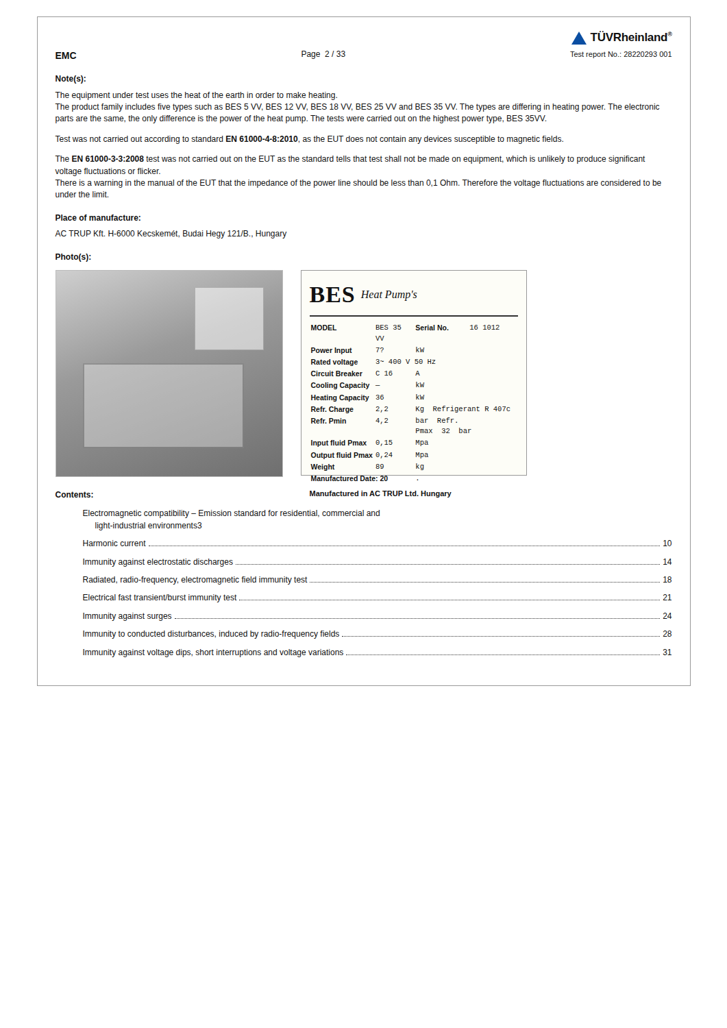EMC
Page 2 / 33
TÜVRheinland®
Test report No.: 28220293 001
Note(s):
The equipment under test uses the heat of the earth in order to make heating.
The product family includes five types such as BES 5 VV, BES 12 VV, BES 18 VV, BES 25 VV and BES 35 VV. The types are differing in heating power. The electronic parts are the same, the only difference is the power of the heat pump. The tests were carried out on the highest power type, BES 35VV.
Test was not carried out according to standard EN 61000-4-8:2010, as the EUT does not contain any devices susceptible to magnetic fields.
The EN 61000-3-3:2008 test was not carried out on the EUT as the standard tells that test shall not be made on equipment, which is unlikely to produce significant voltage fluctuations or flicker.
There is a warning in the manual of the EUT that the impedance of the power line should be less than 0,1 Ohm. Therefore the voltage fluctuations are considered to be under the limit.
Place of manufacture:
AC TRUP Kft. H-6000 Kecskemét, Budai Hegy 121/B., Hungary
Photo(s):
BES Heat Pump's
| MODEL | BES 35 VV | Serial No. | 16 1012 |
| Power Input | 7? | kW |
| Rated voltage | 3~ 400 V 50 Hz |
| Circuit Breaker | C 16 | A |
| Cooling Capacity | — | kW |
| Heating Capacity | 36 | kW |
| Refr. Charge | 2,2 | Kg Refrigerant R 407c |
| Refr. Pmin | 4,2 | bar Refr. Pmax 32 bar |
| Input fluid Pmax | 0,15 | Mpa |
| Output fluid Pmax | 0,24 | Mpa |
| Weight | 89 | kg |
| Manufactured Date: 20 | . |
Manufactured in AC TRUP Ltd. Hungary
Contents:
Electromagnetic compatibility – Emission standard for residential, commercial and
light-industrial environments 3
Harmonic current 10
Immunity against electrostatic discharges 14
Radiated, radio-frequency, electromagnetic field immunity test 18
Electrical fast transient/burst immunity test 21
Immunity against surges 24
Immunity to conducted disturbances, induced by radio-frequency fields 28
Immunity against voltage dips, short interruptions and voltage variations 31